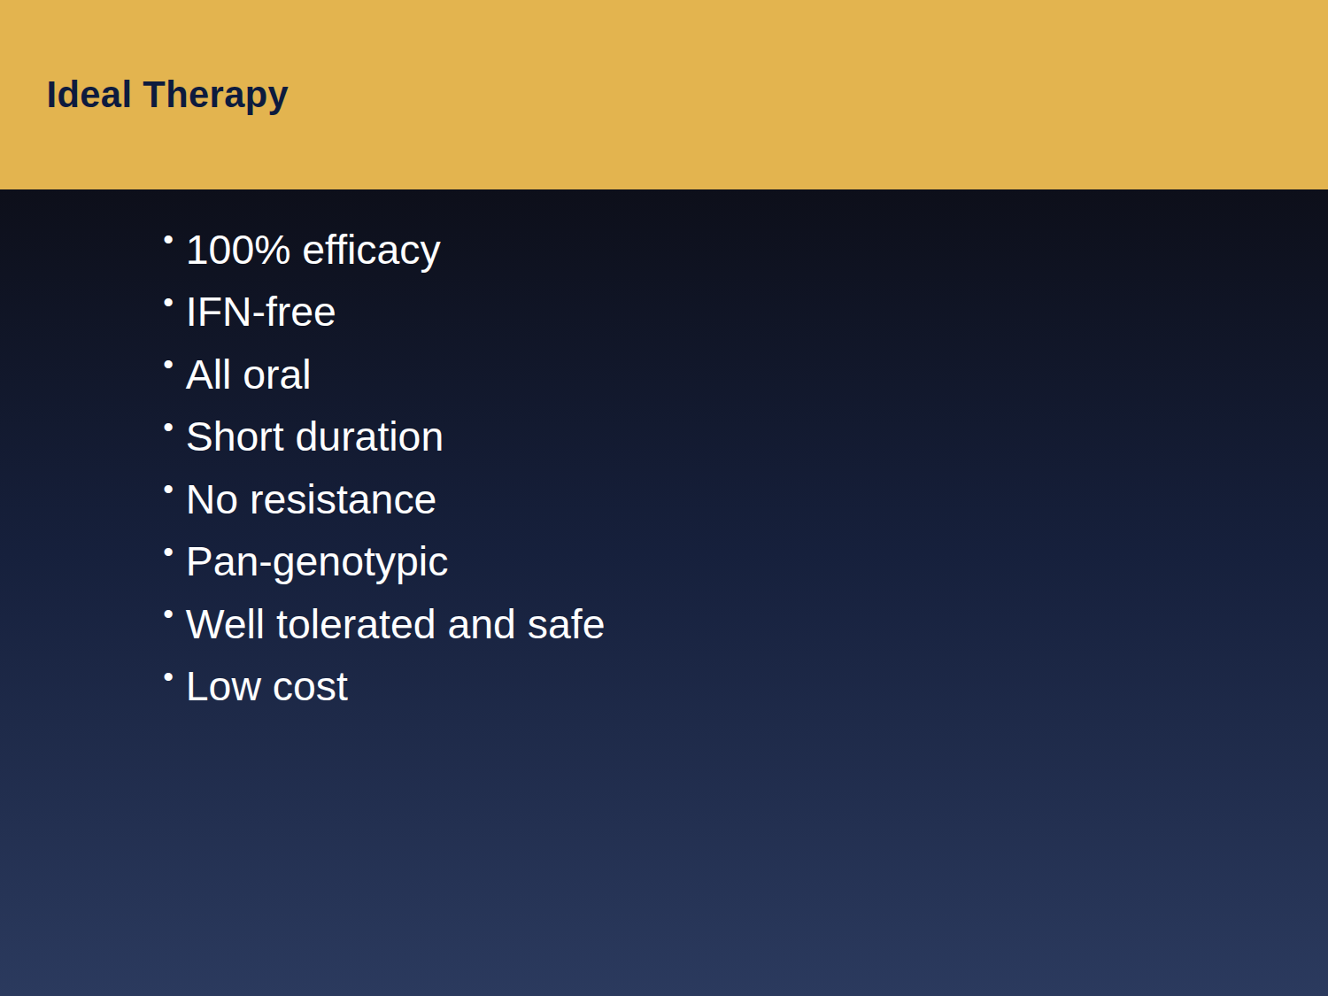Ideal Therapy
100% efficacy
IFN-free
All oral
Short duration
No resistance
Pan-genotypic
Well tolerated and safe
Low cost